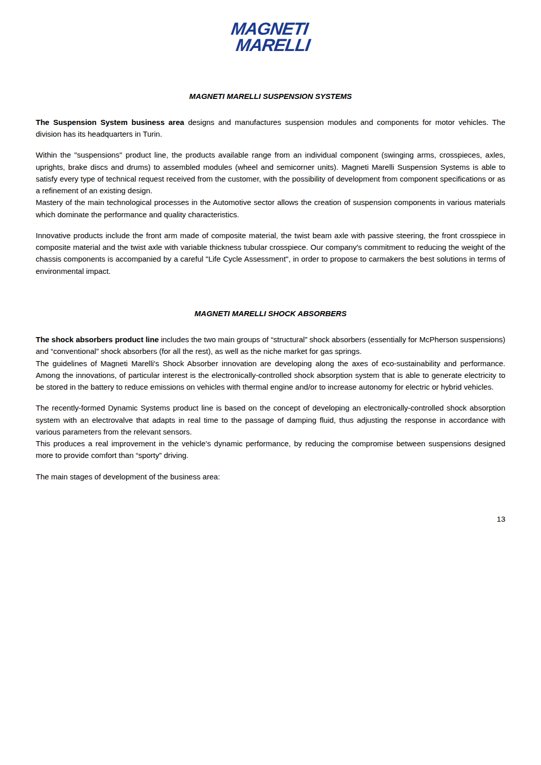MAGNETI MARELLI
MAGNETI MARELLI SUSPENSION SYSTEMS
The Suspension System business area designs and manufactures suspension modules and components for motor vehicles. The division has its headquarters in Turin.
Within the "suspensions" product line, the products available range from an individual component (swinging arms, crosspieces, axles, uprights, brake discs and drums) to assembled modules (wheel and semicorner units). Magneti Marelli Suspension Systems is able to satisfy every type of technical request received from the customer, with the possibility of development from component specifications or as a refinement of an existing design.
Mastery of the main technological processes in the Automotive sector allows the creation of suspension components in various materials which dominate the performance and quality characteristics.
Innovative products include the front arm made of composite material, the twist beam axle with passive steering, the front crosspiece in composite material and the twist axle with variable thickness tubular crosspiece. Our company's commitment to reducing the weight of the chassis components is accompanied by a careful "Life Cycle Assessment", in order to propose to carmakers the best solutions in terms of environmental impact.
MAGNETI MARELLI SHOCK ABSORBERS
The shock absorbers product line includes the two main groups of “structural” shock absorbers (essentially for McPherson suspensions) and “conventional” shock absorbers (for all the rest), as well as the niche market for gas springs.
The guidelines of Magneti Marelli's Shock Absorber innovation are developing along the axes of eco-sustainability and performance. Among the innovations, of particular interest is the electronically-controlled shock absorption system that is able to generate electricity to be stored in the battery to reduce emissions on vehicles with thermal engine and/or to increase autonomy for electric or hybrid vehicles.
The recently-formed Dynamic Systems product line is based on the concept of developing an electronically-controlled shock absorption system with an electrovalve that adapts in real time to the passage of damping fluid, thus adjusting the response in accordance with various parameters from the relevant sensors.
This produces a real improvement in the vehicle’s dynamic performance, by reducing the compromise between suspensions designed more to provide comfort than “sporty” driving.
The main stages of development of the business area:
13